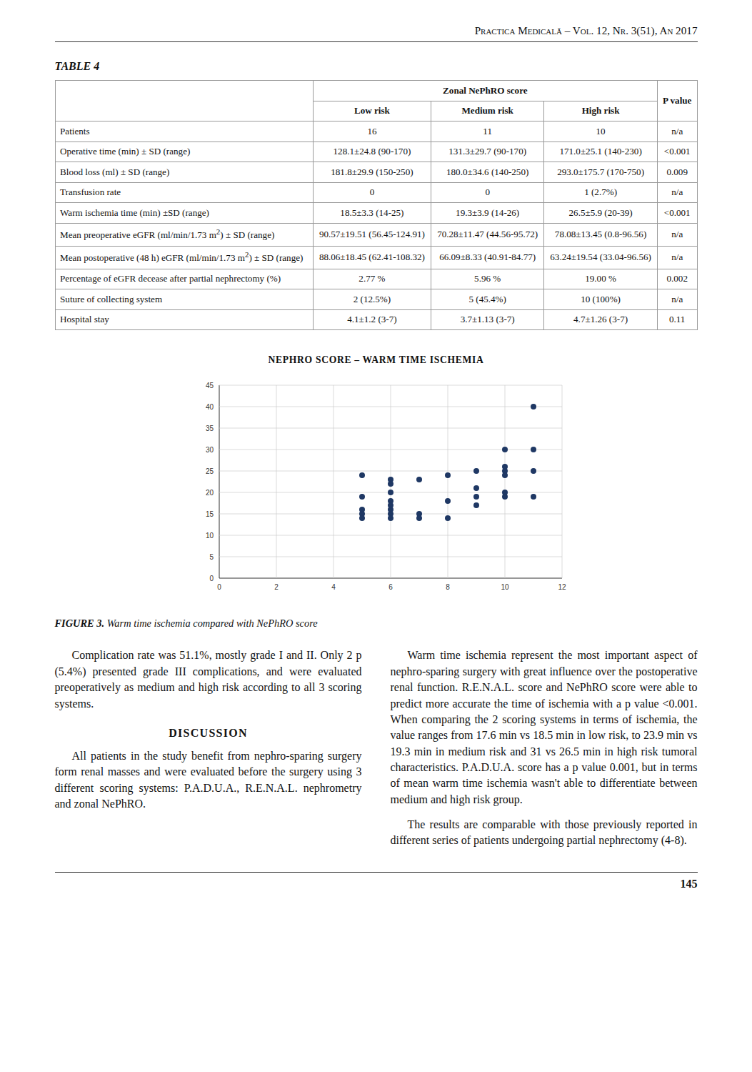Practica Medicală – Vol. 12, Nr. 3(51), An 2017
TABLE 4
| | Zonal NePhRO score | P value |
| --- | --- | --- |
| Low risk | Medium risk | High risk |
| Patients | 16 | 11 | 10 | n/a |
| Operative time (min) ± SD (range) | 128.1±24.8 (90-170) | 131.3±29.7 (90-170) | 171.0±25.1 (140-230) | <0.001 |
| Blood loss (ml) ± SD (range) | 181.8±29.9 (150-250) | 180.0±34.6 (140-250) | 293.0±175.7 (170-750) | 0.009 |
| Transfusion rate | 0 | 0 | 1 (2.7%) | n/a |
| Warm ischemia time (min) ±SD (range) | 18.5±3.3 (14-25) | 19.3±3.9 (14-26) | 26.5±5.9 (20-39) | <0.001 |
| Mean preoperative eGFR (ml/min/1.73 m 2 ) ± SD (range) | 90.57±19.51 (56.45-124.91) | 70.28±11.47 (44.56-95.72) | 78.08±13.45 (0.8-96.56) | n/a |
| Mean postoperative (48 h) eGFR (ml/min/1.73 m 2 ) ± SD (range) | 88.06±18.45 (62.41-108.32) | 66.09±8.33 (40.91-84.77) | 63.24±19.54 (33.04-96.56) | n/a |
| Percentage of eGFR decease after partial nephrectomy (%) | 2.77 % | 5.96 % | 19.00 % | 0.002 |
| Suture of collecting system | 2 (12.5%) | 5 (45.4%) | 10 (100%) | n/a |
| Hospital stay | 4.1±1.2 (3-7) | 3.7±1.13 (3-7) | 4.7±1.26 (3-7) | 0.11 |
NEPHRO SCORE – WARM TIME ISCHEMIA
45 40 35 30 25 20 15 10 5 0 0 2 4 6 8 10 12
FIGURE 3. Warm time ischemia compared with NePhRO score
Complication rate was 51.1%, mostly grade I and II. Only 2 p (5.4%) presented grade III complications, and were evaluated preoperatively as medium and high risk according to all 3 scoring systems.
DISCUSSION
All patients in the study benefit from nephro-sparing surgery form renal masses and were evaluated before the surgery using 3 different scoring systems: P.A.D.U.A., R.E.N.A.L. nephrometry and zonal NePhRO.
Warm time ischemia represent the most important aspect of nephro-sparing surgery with great influence over the postoperative renal function. R.E.N.A.L. score and NePhRO score were able to predict more accurate the time of ischemia with a p value <0.001. When comparing the 2 scoring systems in terms of ischemia, the value ranges from 17.6 min vs 18.5 min in low risk, to 23.9 min vs 19.3 min in medium risk and 31 vs 26.5 min in high risk tumoral characteristics. P.A.D.U.A. score has a p value 0.001, but in terms of mean warm time ischemia wasn't able to differentiate between medium and high risk group.
The results are comparable with those previously reported in different series of patients undergoing partial nephrectomy (4-8).
145